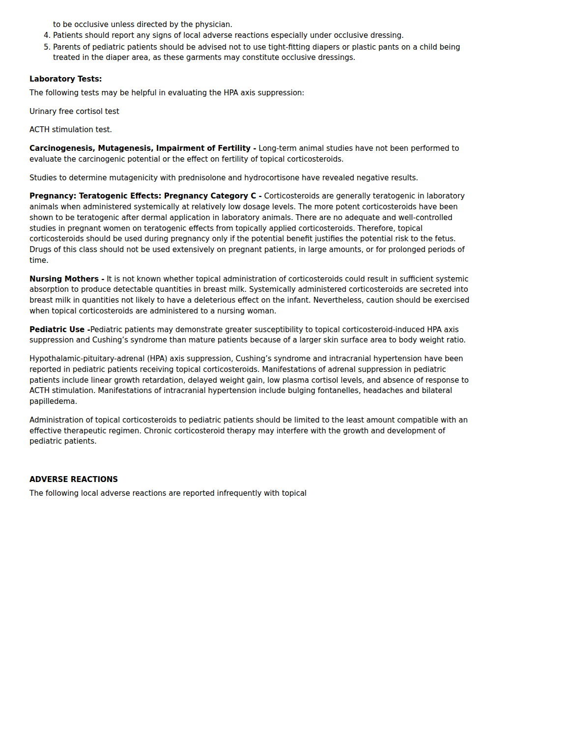to be occlusive unless directed by the physician.
Patients should report any signs of local adverse reactions especially under occlusive dressing.
Parents of pediatric patients should be advised not to use tight-fitting diapers or plastic pants on a child being treated in the diaper area, as these garments may constitute occlusive dressings.
Laboratory Tests:
The following tests may be helpful in evaluating the HPA axis suppression:
Urinary free cortisol test
ACTH stimulation test.
Carcinogenesis, Mutagenesis, Impairment of Fertility - Long-term animal studies have not been performed to evaluate the carcinogenic potential or the effect on fertility of topical corticosteroids.
Studies to determine mutagenicity with prednisolone and hydrocortisone have revealed negative results.
Pregnancy: Teratogenic Effects: Pregnancy Category C - Corticosteroids are generally teratogenic in laboratory animals when administered systemically at relatively low dosage levels. The more potent corticosteroids have been shown to be teratogenic after dermal application in laboratory animals. There are no adequate and well-controlled studies in pregnant women on teratogenic effects from topically applied corticosteroids. Therefore, topical corticosteroids should be used during pregnancy only if the potential benefit justifies the potential risk to the fetus. Drugs of this class should not be used extensively on pregnant patients, in large amounts, or for prolonged periods of time.
Nursing Mothers - It is not known whether topical administration of corticosteroids could result in sufficient systemic absorption to produce detectable quantities in breast milk. Systemically administered corticosteroids are secreted into breast milk in quantities not likely to have a deleterious effect on the infant. Nevertheless, caution should be exercised when topical corticosteroids are administered to a nursing woman.
Pediatric Use -Pediatric patients may demonstrate greater susceptibility to topical corticosteroid-induced HPA axis suppression and Cushing’s syndrome than mature patients because of a larger skin surface area to body weight ratio.
Hypothalamic-pituitary-adrenal (HPA) axis suppression, Cushing’s syndrome and intracranial hypertension have been reported in pediatric patients receiving topical corticosteroids. Manifestations of adrenal suppression in pediatric patients include linear growth retardation, delayed weight gain, low plasma cortisol levels, and absence of response to ACTH stimulation. Manifestations of intracranial hypertension include bulging fontanelles, headaches and bilateral papilledema.
Administration of topical corticosteroids to pediatric patients should be limited to the least amount compatible with an effective therapeutic regimen. Chronic corticosteroid therapy may interfere with the growth and development of pediatric patients.
ADVERSE REACTIONS
The following local adverse reactions are reported infrequently with topical